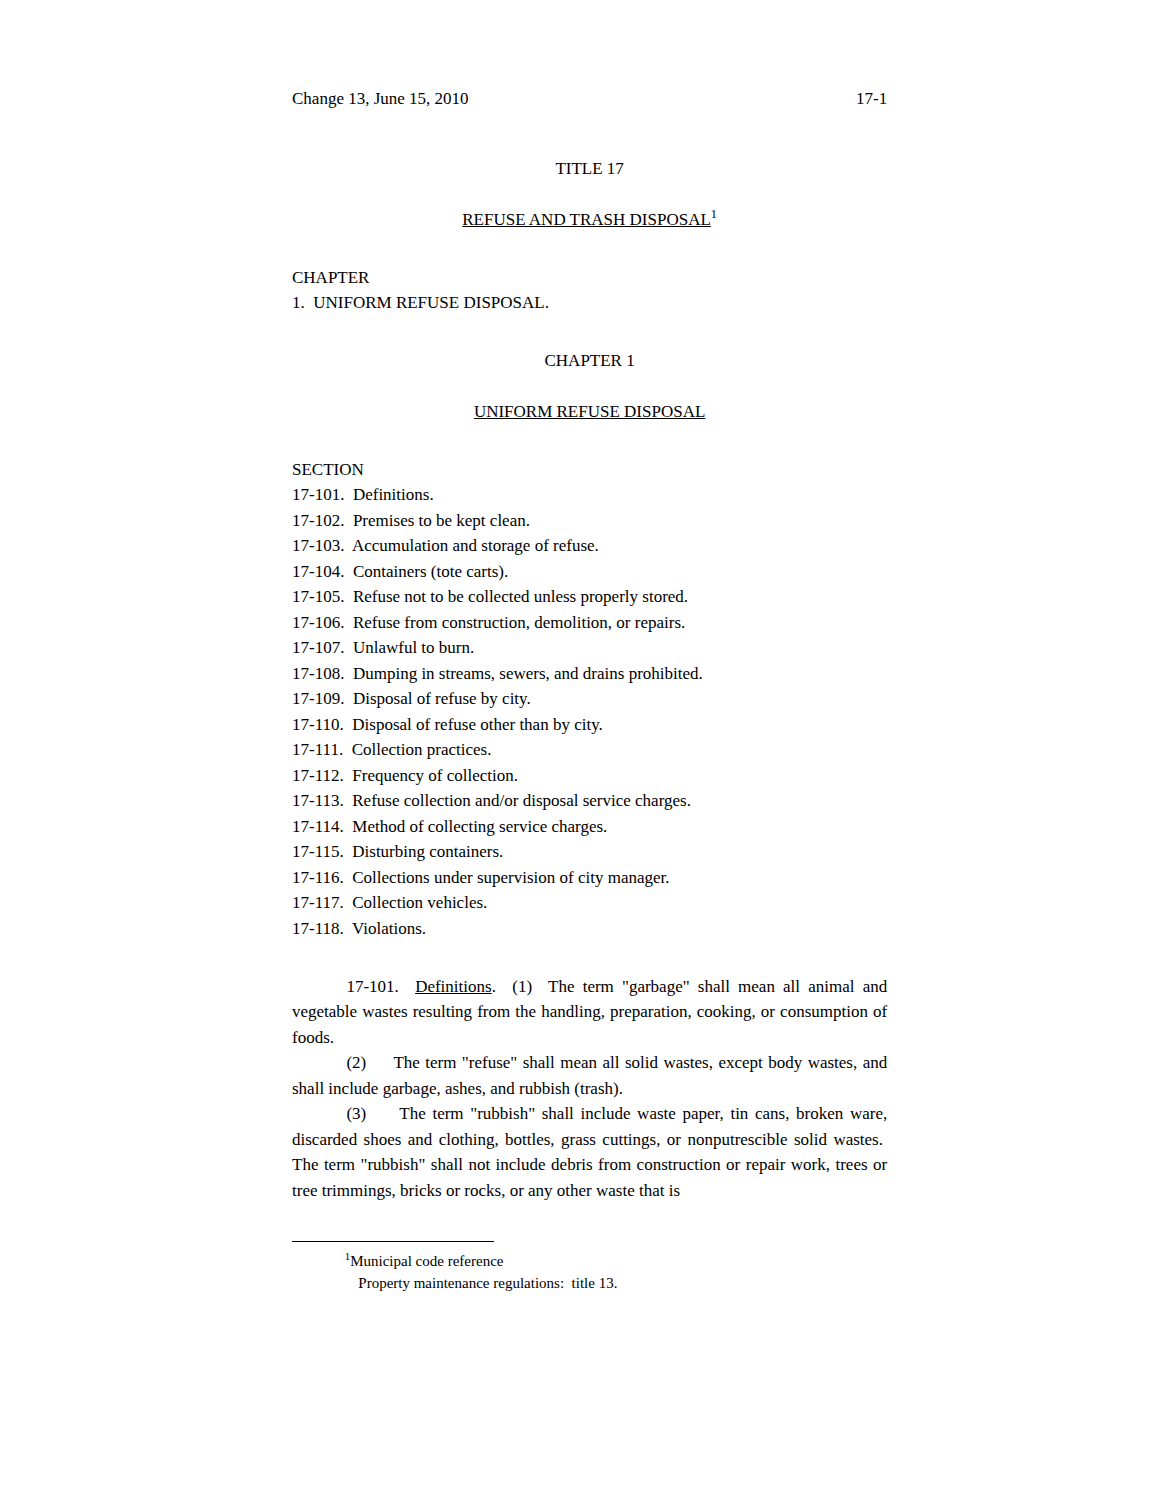Change 13, June 15, 2010 17-1
TITLE 17
REFUSE AND TRASH DISPOSAL1
CHAPTER
1. UNIFORM REFUSE DISPOSAL.
CHAPTER 1
UNIFORM REFUSE DISPOSAL
SECTION
17-101. Definitions.
17-102. Premises to be kept clean.
17-103. Accumulation and storage of refuse.
17-104. Containers (tote carts).
17-105. Refuse not to be collected unless properly stored.
17-106. Refuse from construction, demolition, or repairs.
17-107. Unlawful to burn.
17-108. Dumping in streams, sewers, and drains prohibited.
17-109. Disposal of refuse by city.
17-110. Disposal of refuse other than by city.
17-111. Collection practices.
17-112. Frequency of collection.
17-113. Refuse collection and/or disposal service charges.
17-114. Method of collecting service charges.
17-115. Disturbing containers.
17-116. Collections under supervision of city manager.
17-117. Collection vehicles.
17-118. Violations.
17-101. Definitions. (1) The term "garbage" shall mean all animal and vegetable wastes resulting from the handling, preparation, cooking, or consumption of foods.
(2) The term "refuse" shall mean all solid wastes, except body wastes, and shall include garbage, ashes, and rubbish (trash).
(3) The term "rubbish" shall include waste paper, tin cans, broken ware, discarded shoes and clothing, bottles, grass cuttings, or nonputrescible solid wastes. The term "rubbish" shall not include debris from construction or repair work, trees or tree trimmings, bricks or rocks, or any other waste that is
1Municipal code reference
Property maintenance regulations: title 13.